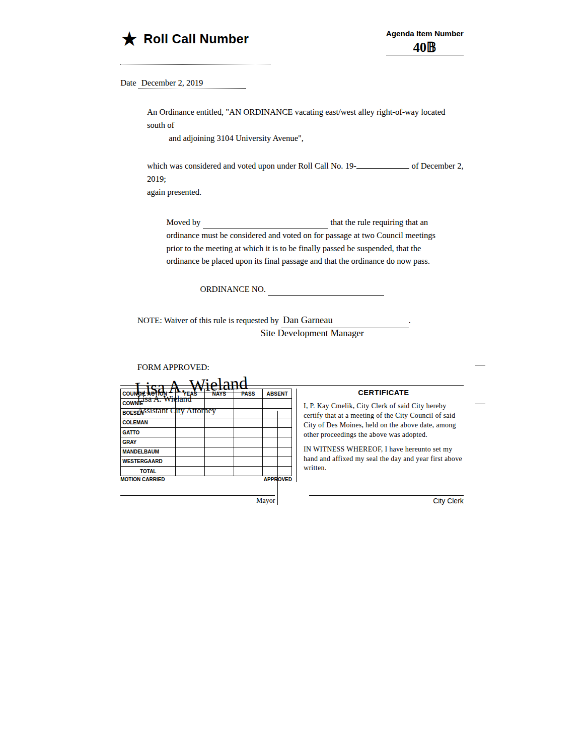★ Roll Call Number
Agenda Item Number
40𝔹
Date December 2, 2019
An Ordinance entitled, "AN ORDINANCE vacating east/west alley right-of-way located south of
and adjoining 3104 University Avenue",
which was considered and voted upon under Roll Call No. 19- of December 2, 2019;
again presented.
Moved by that the rule requiring that an
ordinance must be considered and voted on for passage at two Council meetings
prior to the meeting at which it is to be finally passed be suspended, that the
ordinance be placed upon its final passage and that the ordinance do now pass.
ORDINANCE NO.
NOTE: Waiver of this rule is requested by Dan Garneau.
Site Development Manager
FORM APPROVED:
Lisa A. Wieland
Lisa A. Wieland
Assistant City Attorney
| COUNCIL ACTION | YEAS | NAYS | PASS | ABSENT |
| --- | --- | --- | --- | --- |
| COWNIE | | | | |
| BOESEN | | | | |
| COLEMAN | | | | |
| GATTO | | | | |
| GRAY | | | | |
| MANDELBAUM | | | | |
| WESTERGAARD | | | | |
| TOTAL | | | | |
MOTION CARRIED APPROVED
CERTIFICATE
I, P. Kay Cmelik, City Clerk of said City hereby certify that at a meeting of the City Council of said City of Des Moines, held on the above date, among other proceedings the above was adopted.
IN WITNESS WHEREOF, I have hereunto set my hand and affixed my seal the day and year first above written.
Mayor
City Clerk